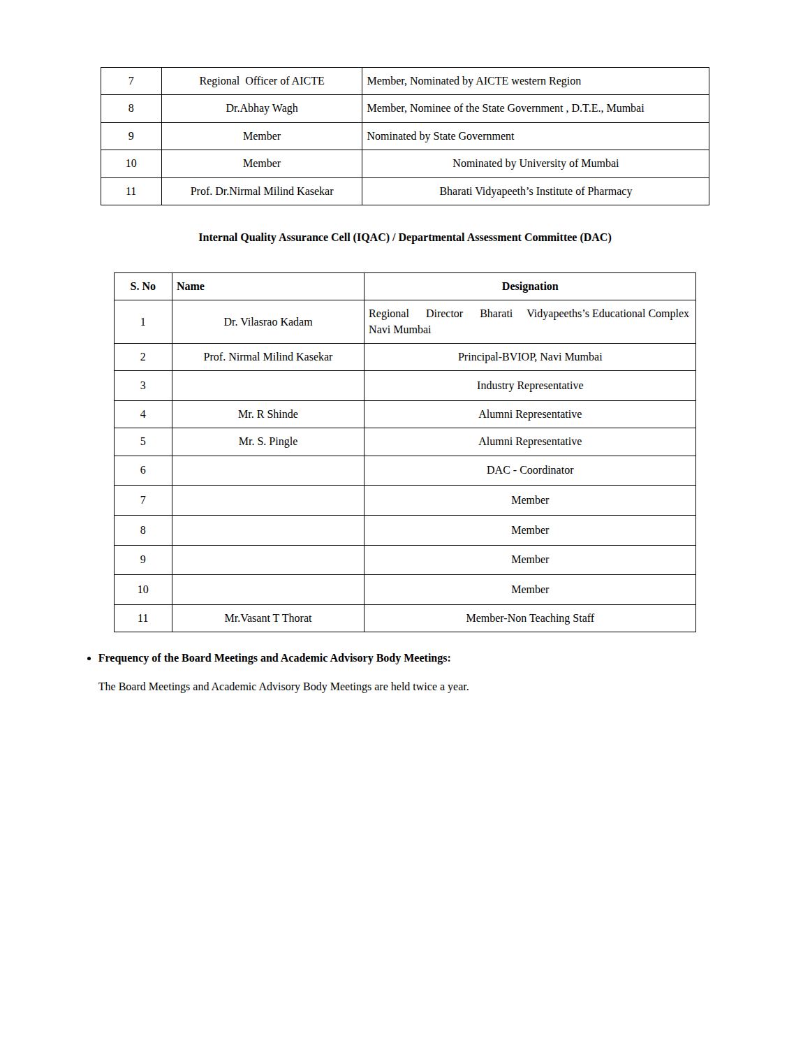| 7 | Regional Officer of AICTE | Member, Nominated by AICTE western Region |
| 8 | Dr.Abhay Wagh | Member, Nominee of the State Government , D.T.E., Mumbai |
| 9 | Member | Nominated by State Government |
| 10 | Member | Nominated by University of Mumbai |
| 11 | Prof. Dr.Nirmal Milind Kasekar | Bharati Vidyapeeth’s Institute of Pharmacy |
Internal Quality Assurance Cell (IQAC) / Departmental Assessment Committee (DAC)
| S. No | Name | Designation |
| --- | --- | --- |
| 1 | Dr. Vilasrao Kadam | Regional Director Bharati Vidyapeeths’s Educational Complex Navi Mumbai |
| 2 | Prof. Nirmal Milind Kasekar | Principal-BVIOP, Navi Mumbai |
| 3 | | Industry Representative |
| 4 | Mr. R Shinde | Alumni Representative |
| 5 | Mr. S. Pingle | Alumni Representative |
| 6 | | DAC - Coordinator |
| 7 | | Member |
| 8 | | Member |
| 9 | | Member |
| 10 | | Member |
| 11 | Mr.Vasant T Thorat | Member-Non Teaching Staff |
Frequency of the Board Meetings and Academic Advisory Body Meetings:
The Board Meetings and Academic Advisory Body Meetings are held twice a year.